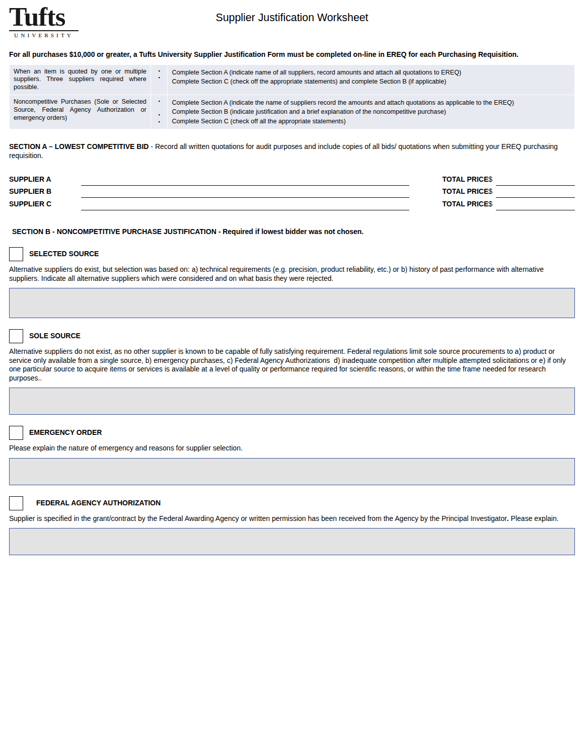Tufts
UNIVERSITY
Supplier Justification Worksheet
For all purchases $10,000 or greater, a Tufts University Supplier Justification Form must be completed on-line in EREQ for each Purchasing Requisition.
| When an item is quoted by one or multiple suppliers. Three suppliers required where possible. | ▪ ▪ | Complete Section A (indicate name of all suppliers, record amounts and attach all quotations to EREQ) Complete Section C (check off the appropriate statements) and complete Section B (if applicable) |
| Noncompetitive Purchases (Sole or Selected Source, Federal Agency Authorization or emergency orders) | ▪ ▪ ▪ | Complete Section A (indicate the name of suppliers record the amounts and attach quotations as applicable to the EREQ) Complete Section B (indicate justification and a brief explanation of the noncompetitive purchase) Complete Section C (check off all the appropriate statements) |
SECTION A – LOWEST COMPETITIVE BID - Record all written quotations for audit purposes and include copies of all bids/ quotations when submitting your EREQ purchasing requisition.
| SUPPLIER A | | TOTAL PRICE | $ | |
| SUPPLIER B | | TOTAL PRICE | $ | |
| SUPPLIER C | | TOTAL PRICE | $ | |
SECTION B - NONCOMPETITIVE PURCHASE JUSTIFICATION - Required if lowest bidder was not chosen.
SELECTED SOURCE
Alternative suppliers do exist, but selection was based on: a) technical requirements (e.g. precision, product reliability, etc.) or b) history of past performance with alternative suppliers. Indicate all alternative suppliers which were considered and on what basis they were rejected.
SOLE SOURCE
Alternative suppliers do not exist, as no other supplier is known to be capable of fully satisfying requirement. Federal regulations limit sole source procurements to a) product or service only available from a single source, b) emergency purchases, c) Federal Agency Authorizations d) inadequate competition after multiple attempted solicitations or e) if only one particular source to acquire items or services is available at a level of quality or performance required for scientific reasons, or within the time frame needed for research purposes..
EMERGENCY ORDER
Please explain the nature of emergency and reasons for supplier selection.
FEDERAL AGENCY AUTHORIZATION
Supplier is specified in the grant/contract by the Federal Awarding Agency or written permission has been received from the Agency by the Principal Investigator. Please explain.